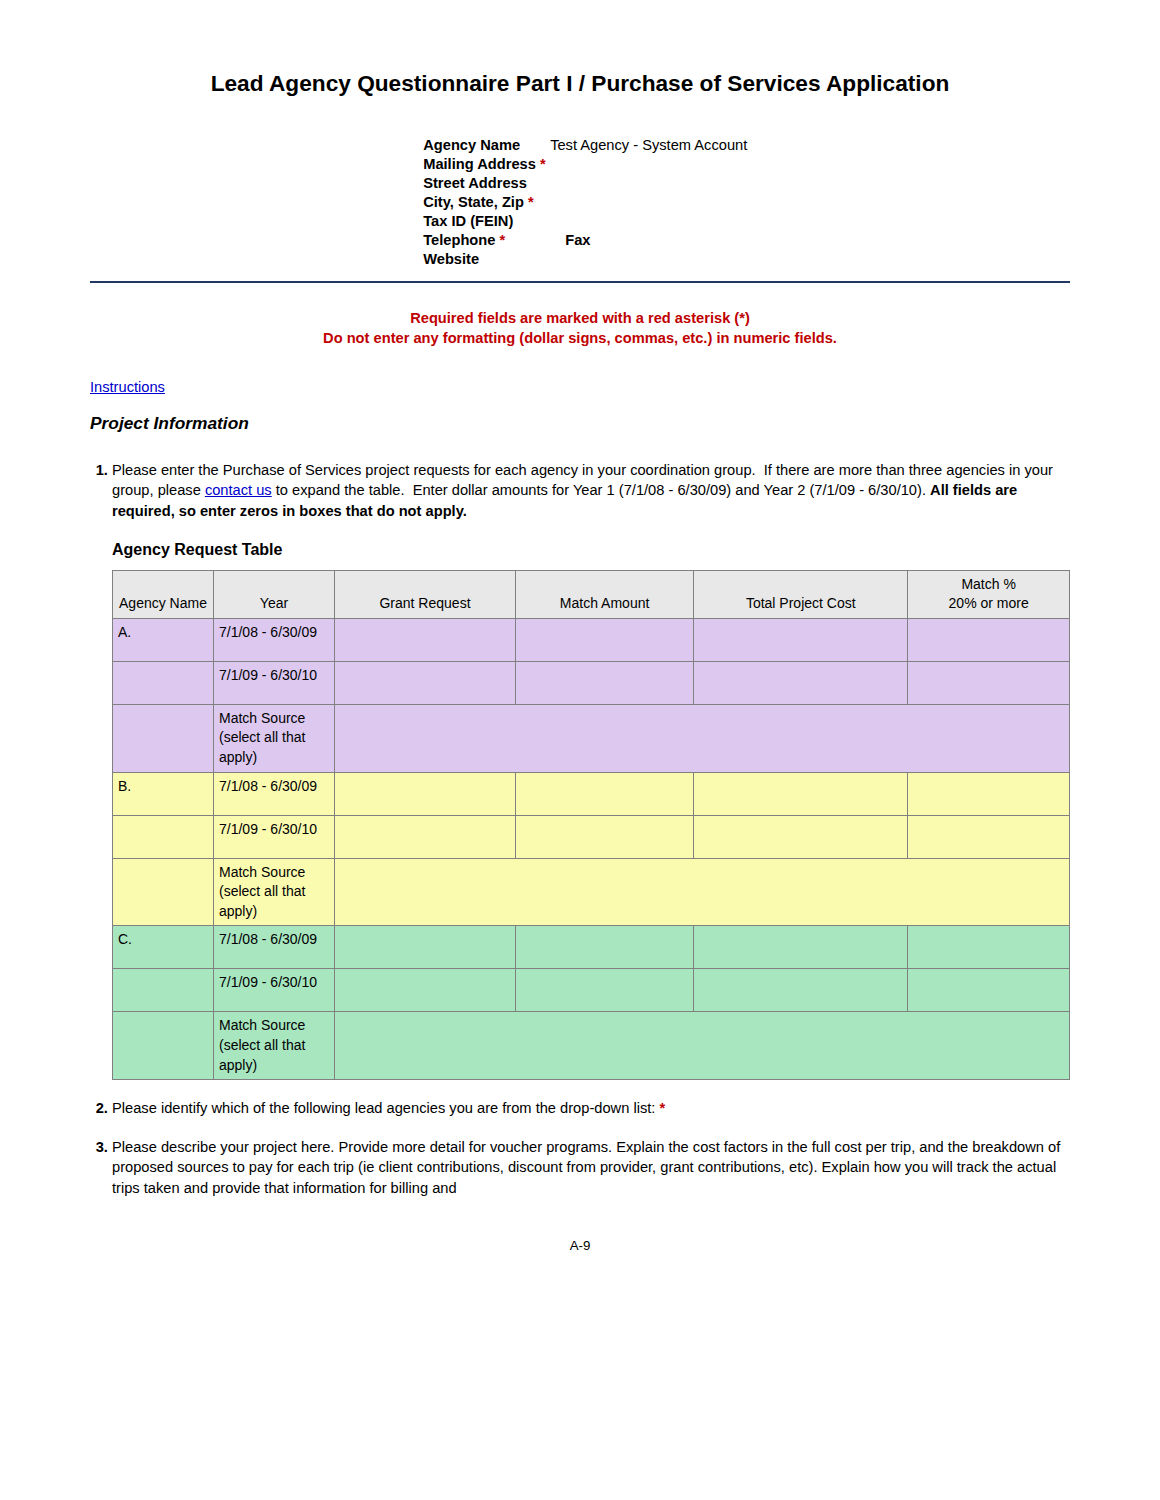Lead Agency Questionnaire Part I / Purchase of Services Application
Agency Name Test Agency - System Account
Mailing Address *
Street Address
City, State, Zip *
Tax ID (FEIN)
Telephone *Fax
Website
Required fields are marked with a red asterisk (*)
Do not enter any formatting (dollar signs, commas, etc.) in numeric fields.
Instructions
Project Information
Please enter the Purchase of Services project requests for each agency in your coordination group. If there are more than three agencies in your group, please contact us to expand the table. Enter dollar amounts for Year 1 (7/1/08 - 6/30/09) and Year 2 (7/1/09 - 6/30/10). All fields are required, so enter zeros in boxes that do not apply.
Agency Request Table
| Agency Name | Year | Grant Request | Match Amount | Total Project Cost | Match % 20% or more |
| --- | --- | --- | --- | --- | --- |
| A. | 7/1/08 - 6/30/09 | | | | |
| | 7/1/09 - 6/30/10 | | | | |
| | Match Source (select all that apply) | |
| B. | 7/1/08 - 6/30/09 | | | | |
| | 7/1/09 - 6/30/10 | | | | |
| | Match Source (select all that apply) | |
| C. | 7/1/08 - 6/30/09 | | | | |
| | 7/1/09 - 6/30/10 | | | | |
| | Match Source (select all that apply) | |
Please identify which of the following lead agencies you are from the drop-down list: *
Please describe your project here. Provide more detail for voucher programs. Explain the cost factors in the full cost per trip, and the breakdown of proposed sources to pay for each trip (ie client contributions, discount from provider, grant contributions, etc). Explain how you will track the actual trips taken and provide that information for billing and
A-9